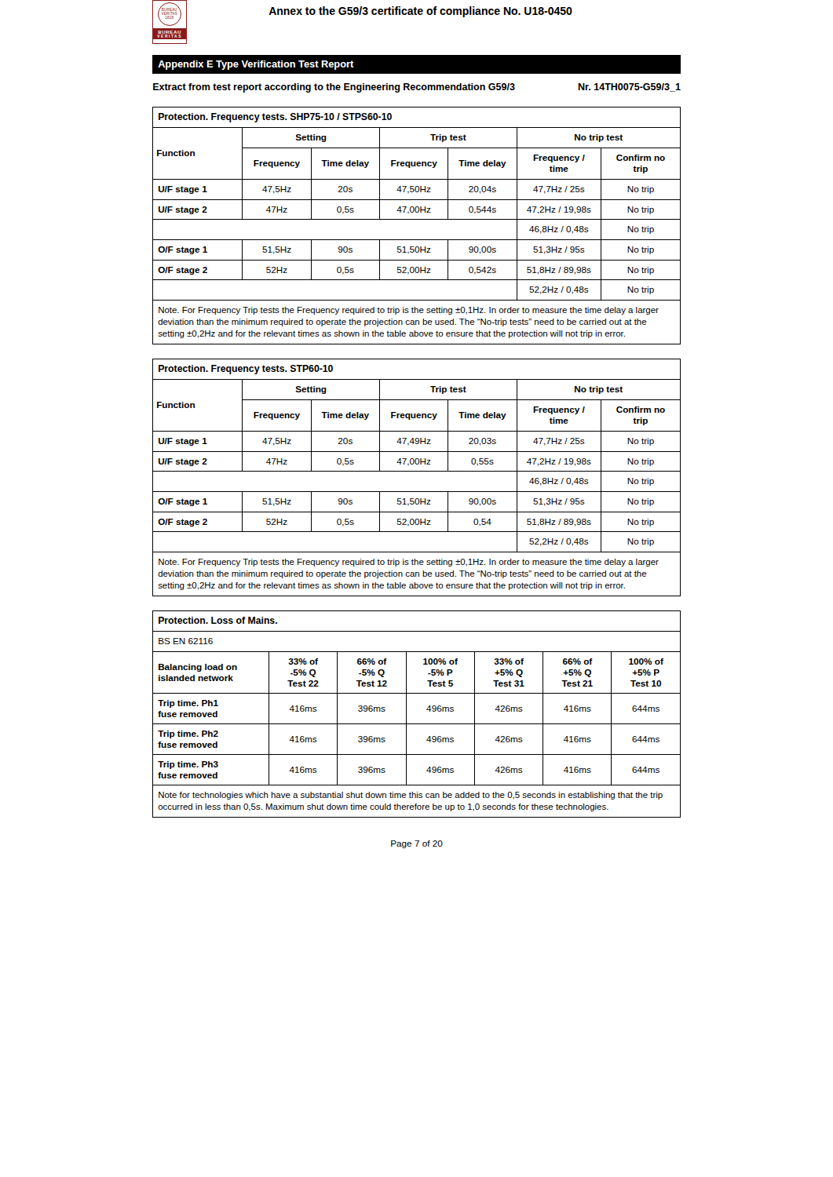BUREAU
VERITAS
1828
BUREAUVERITAS
Annex to the G59/3 certificate of compliance No. U18-0450
Appendix E Type Verification Test Report
Extract from test report according to the Engineering Recommendation G59/3
Nr. 14TH0075-G59/3_1
| Protection. Frequency tests. SHP75-10 / STPS60-10 |
| Function | Setting | Trip test | No trip test |
| Frequency | Time delay | Frequency | Time delay | Frequency / time | Confirm no trip |
| U/F stage 1 | 47,5Hz | 20s | 47,50Hz | 20,04s | 47,7Hz / 25s | No trip |
| U/F stage 2 | 47Hz | 0,5s | 47,00Hz | 0,544s | 47,2Hz / 19,98s | No trip |
| | 46,8Hz / 0,48s | No trip |
| O/F stage 1 | 51,5Hz | 90s | 51,50Hz | 90,00s | 51,3Hz / 95s | No trip |
| O/F stage 2 | 52Hz | 0,5s | 52,00Hz | 0,542s | 51,8Hz / 89,98s | No trip |
| | 52,2Hz / 0,48s | No trip |
| Note. For Frequency Trip tests the Frequency required to trip is the setting ±0,1Hz. In order to measure the time delay a larger deviation than the minimum required to operate the projection can be used. The “No-trip tests” need to be carried out at the setting ±0,2Hz and for the relevant times as shown in the table above to ensure that the protection will not trip in error. |
| Protection. Frequency tests. STP60-10 |
| Function | Setting | Trip test | No trip test |
| Frequency | Time delay | Frequency | Time delay | Frequency / time | Confirm no trip |
| U/F stage 1 | 47,5Hz | 20s | 47,49Hz | 20,03s | 47,7Hz / 25s | No trip |
| U/F stage 2 | 47Hz | 0,5s | 47,00Hz | 0,55s | 47,2Hz / 19,98s | No trip |
| | 46,8Hz / 0,48s | No trip |
| O/F stage 1 | 51,5Hz | 90s | 51,50Hz | 90,00s | 51,3Hz / 95s | No trip |
| O/F stage 2 | 52Hz | 0,5s | 52,00Hz | 0,54 | 51,8Hz / 89,98s | No trip |
| | 52,2Hz / 0,48s | No trip |
| Note. For Frequency Trip tests the Frequency required to trip is the setting ±0,1Hz. In order to measure the time delay a larger deviation than the minimum required to operate the projection can be used. The “No-trip tests” need to be carried out at the setting ±0,2Hz and for the relevant times as shown in the table above to ensure that the protection will not trip in error. |
| Protection. Loss of Mains. |
| BS EN 62116 |
| Balancing load on islanded network | 33% of -5% Q Test 22 | 66% of -5% Q Test 12 | 100% of -5% P Test 5 | 33% of +5% Q Test 31 | 66% of +5% Q Test 21 | 100% of +5% P Test 10 |
| Trip time. Ph1 fuse removed | 416ms | 396ms | 496ms | 426ms | 416ms | 644ms |
| Trip time. Ph2 fuse removed | 416ms | 396ms | 496ms | 426ms | 416ms | 644ms |
| Trip time. Ph3 fuse removed | 416ms | 396ms | 496ms | 426ms | 416ms | 644ms |
| Note for technologies which have a substantial shut down time this can be added to the 0,5 seconds in establishing that the trip occurred in less than 0,5s. Maximum shut down time could therefore be up to 1,0 seconds for these technologies. |
Page 7 of 20